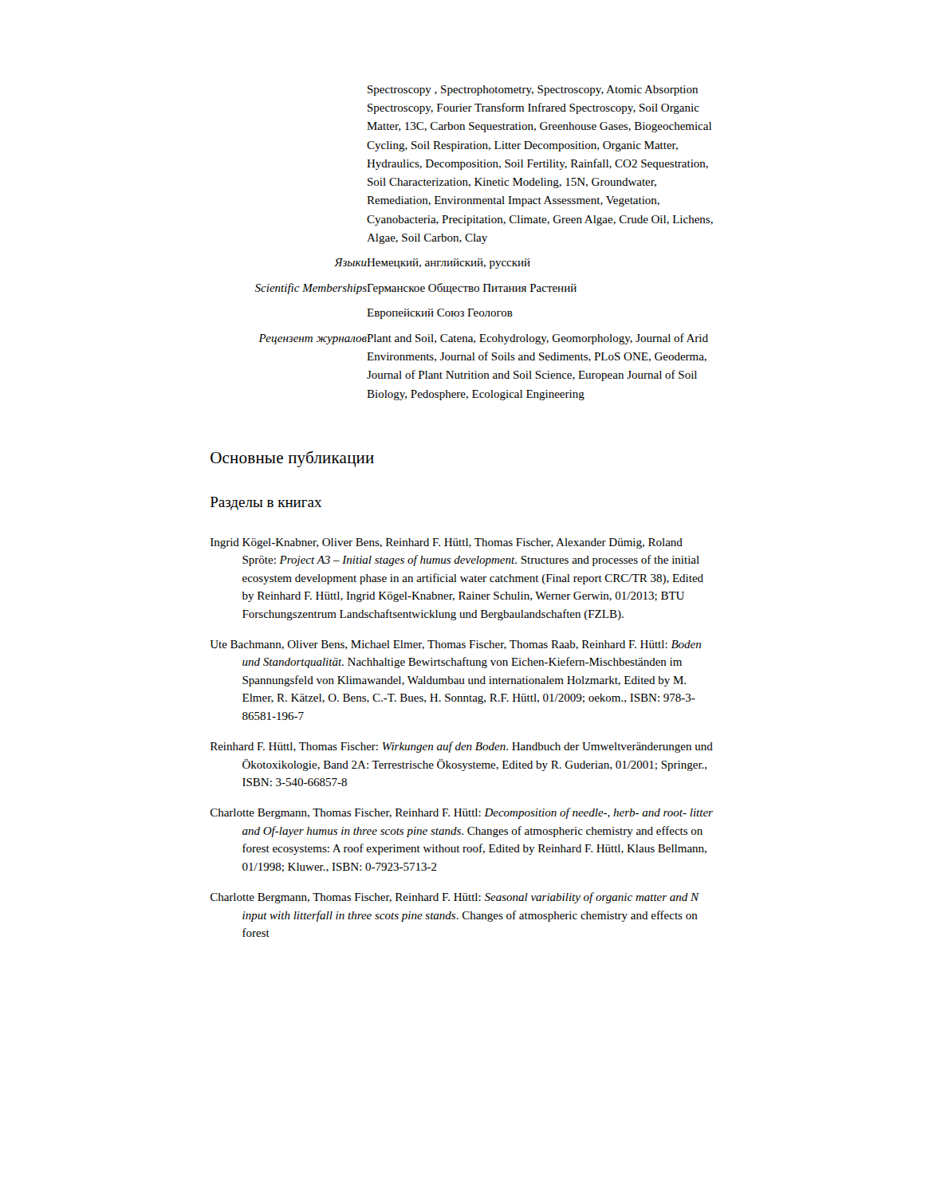| | Spectroscopy , Spectrophotometry, Spectroscopy, Atomic Absorption Spectroscopy, Fourier Transform Infrared Spectroscopy, Soil Organic Matter, 13C, Carbon Sequestration, Greenhouse Gases, Biogeochemical Cycling, Soil Respiration, Litter Decomposition, Organic Matter, Hydraulics, Decomposition, Soil Fertility, Rainfall, CO2 Sequestration, Soil Characterization, Kinetic Modeling, 15N, Groundwater, Remediation, Environmental Impact Assessment, Vegetation, Cyanobacteria, Precipitation, Climate, Green Algae, Crude Oil, Lichens, Algae, Soil Carbon, Clay |
| Языки | Немецкий, английский, русский |
| Scientific Memberships | Германское Общество Питания Растений Европейский Союз Геологов |
| Рецензент журналов | Plant and Soil, Catena, Ecohydrology, Geomorphology, Journal of Arid Environments, Journal of Soils and Sediments, PLoS ONE, Geoderma, Journal of Plant Nutrition and Soil Science, European Journal of Soil Biology, Pedosphere, Ecological Engineering |
Основные публикации
Разделы в книгах
Ingrid Kögel-Knabner, Oliver Bens, Reinhard F. Hüttl, Thomas Fischer, Alexander Dümig, Roland Spröte: Project A3 – Initial stages of humus development. Structures and processes of the initial ecosystem development phase in an artificial water catchment (Final report CRC/TR 38), Edited by Reinhard F. Hüttl, Ingrid Kögel-Knabner, Rainer Schulin, Werner Gerwin, 01/2013; BTU Forschungszentrum Landschaftsentwicklung und Bergbaulandschaften (FZLB).
Ute Bachmann, Oliver Bens, Michael Elmer, Thomas Fischer, Thomas Raab, Reinhard F. Hüttl: Boden und Standortqualität. Nachhaltige Bewirtschaftung von Eichen-Kiefern-Mischbeständen im Spannungsfeld von Klimawandel, Waldumbau und internationalem Holzmarkt, Edited by M. Elmer, R. Kätzel, O. Bens, C.-T. Bues, H. Sonntag, R.F. Hüttl, 01/2009; oekom., ISBN: 978-3-86581-196-7
Reinhard F. Hüttl, Thomas Fischer: Wirkungen auf den Boden. Handbuch der Umweltveränderungen und Ökotoxikologie, Band 2A: Terrestrische Ökosysteme, Edited by R. Guderian, 01/2001; Springer., ISBN: 3-540-66857-8
Charlotte Bergmann, Thomas Fischer, Reinhard F. Hüttl: Decomposition of needle-, herb- and root- litter and Of-layer humus in three scots pine stands. Changes of atmospheric chemistry and effects on forest ecosystems: A roof experiment without roof, Edited by Reinhard F. Hüttl, Klaus Bellmann, 01/1998; Kluwer., ISBN: 0-7923-5713-2
Charlotte Bergmann, Thomas Fischer, Reinhard F. Hüttl: Seasonal variability of organic matter and N input with litterfall in three scots pine stands. Changes of atmospheric chemistry and effects on forest